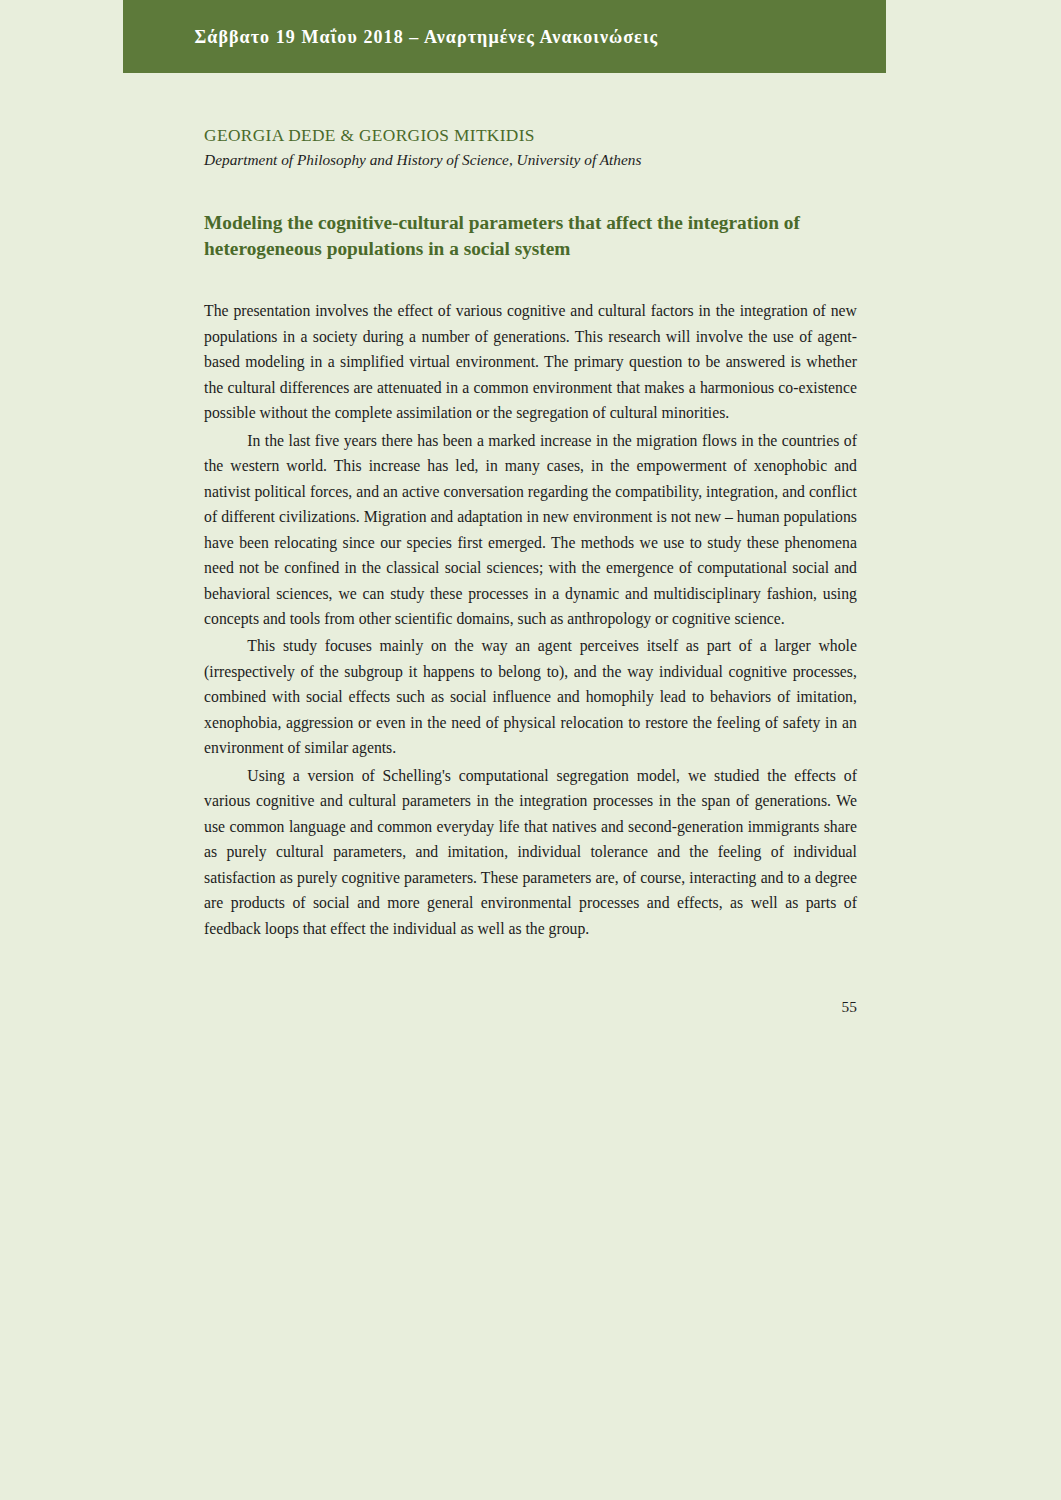Σάββατο 19 Μαΐου 2018 – Αναρτημένες Ανακοινώσεις
GEORGIA DEDE & GEORGIOS MITKIDIS
Department of Philosophy and History of Science, University of Athens
Modeling the cognitive-cultural parameters that affect the integration of heterogeneous populations in a social system
The presentation involves the effect of various cognitive and cultural factors in the integration of new populations in a society during a number of generations. This research will involve the use of agent-based modeling in a simplified virtual environment. The primary question to be answered is whether the cultural differences are attenuated in a common environment that makes a harmonious co-existence possible without the complete assimilation or the segregation of cultural minorities.
In the last five years there has been a marked increase in the migration flows in the countries of the western world. This increase has led, in many cases, in the empowerment of xenophobic and nativist political forces, and an active conversation regarding the compatibility, integration, and conflict of different civilizations. Migration and adaptation in new environment is not new – human populations have been relocating since our species first emerged. The methods we use to study these phenomena need not be confined in the classical social sciences; with the emergence of computational social and behavioral sciences, we can study these processes in a dynamic and multidisciplinary fashion, using concepts and tools from other scientific domains, such as anthropology or cognitive science.
This study focuses mainly on the way an agent perceives itself as part of a larger whole (irrespectively of the subgroup it happens to belong to), and the way individual cognitive processes, combined with social effects such as social influence and homophily lead to behaviors of imitation, xenophobia, aggression or even in the need of physical relocation to restore the feeling of safety in an environment of similar agents.
Using a version of Schelling's computational segregation model, we studied the effects of various cognitive and cultural parameters in the integration processes in the span of generations. We use common language and common everyday life that natives and second-generation immigrants share as purely cultural parameters, and imitation, individual tolerance and the feeling of individual satisfaction as purely cognitive parameters. These parameters are, of course, interacting and to a degree are products of social and more general environmental processes and effects, as well as parts of feedback loops that effect the individual as well as the group.
55